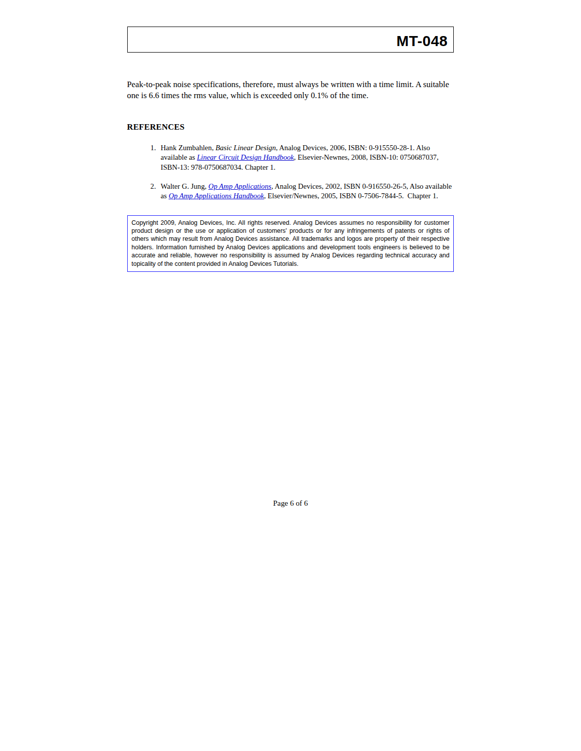MT-048
Peak-to-peak noise specifications, therefore, must always be written with a time limit. A suitable one is 6.6 times the rms value, which is exceeded only 0.1% of the time.
REFERENCES
Hank Zumbahlen, Basic Linear Design, Analog Devices, 2006, ISBN: 0-915550-28-1. Also available as Linear Circuit Design Handbook, Elsevier-Newnes, 2008, ISBN-10: 0750687037, ISBN-13: 978-0750687034. Chapter 1.
Walter G. Jung, Op Amp Applications, Analog Devices, 2002, ISBN 0-916550-26-5, Also available as Op Amp Applications Handbook, Elsevier/Newnes, 2005, ISBN 0-7506-7844-5. Chapter 1.
Copyright 2009, Analog Devices, Inc. All rights reserved. Analog Devices assumes no responsibility for customer product design or the use or application of customers' products or for any infringements of patents or rights of others which may result from Analog Devices assistance. All trademarks and logos are property of their respective holders. Information furnished by Analog Devices applications and development tools engineers is believed to be accurate and reliable, however no responsibility is assumed by Analog Devices regarding technical accuracy and topicality of the content provided in Analog Devices Tutorials.
Page 6 of 6